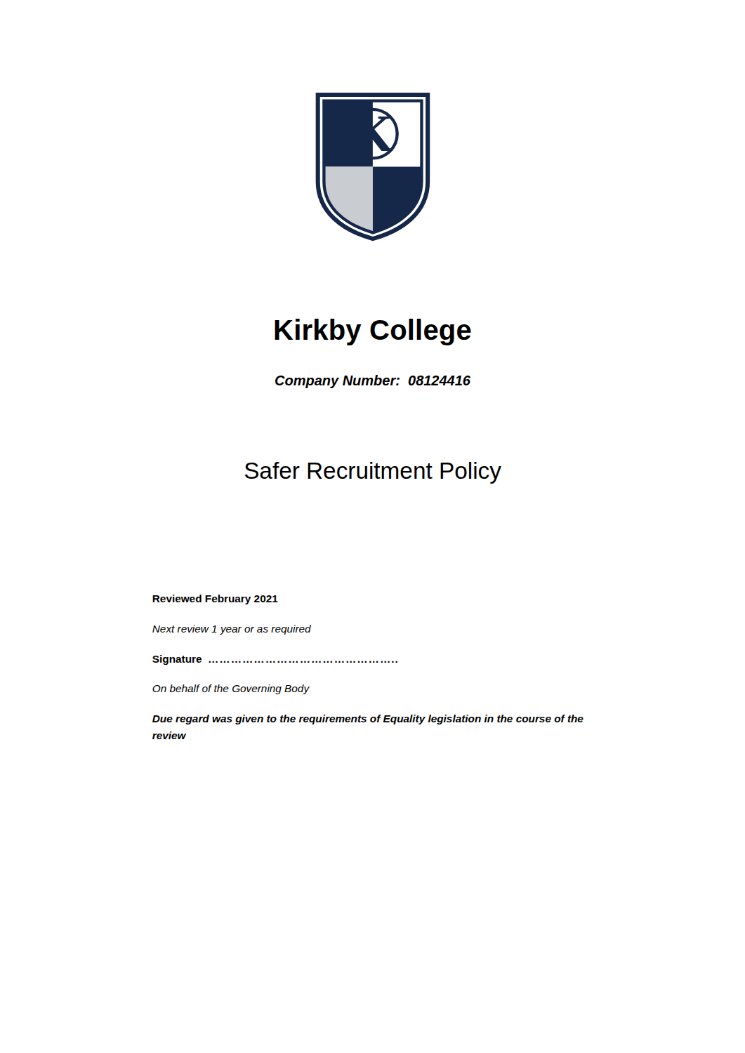K
Kirkby College
Company Number: 08124416
Safer Recruitment Policy
Reviewed February 2021
Next review 1 year or as required
Signature …………………………………………..
On behalf of the Governing Body
Due regard was given to the requirements of Equality legislation in the course of the review